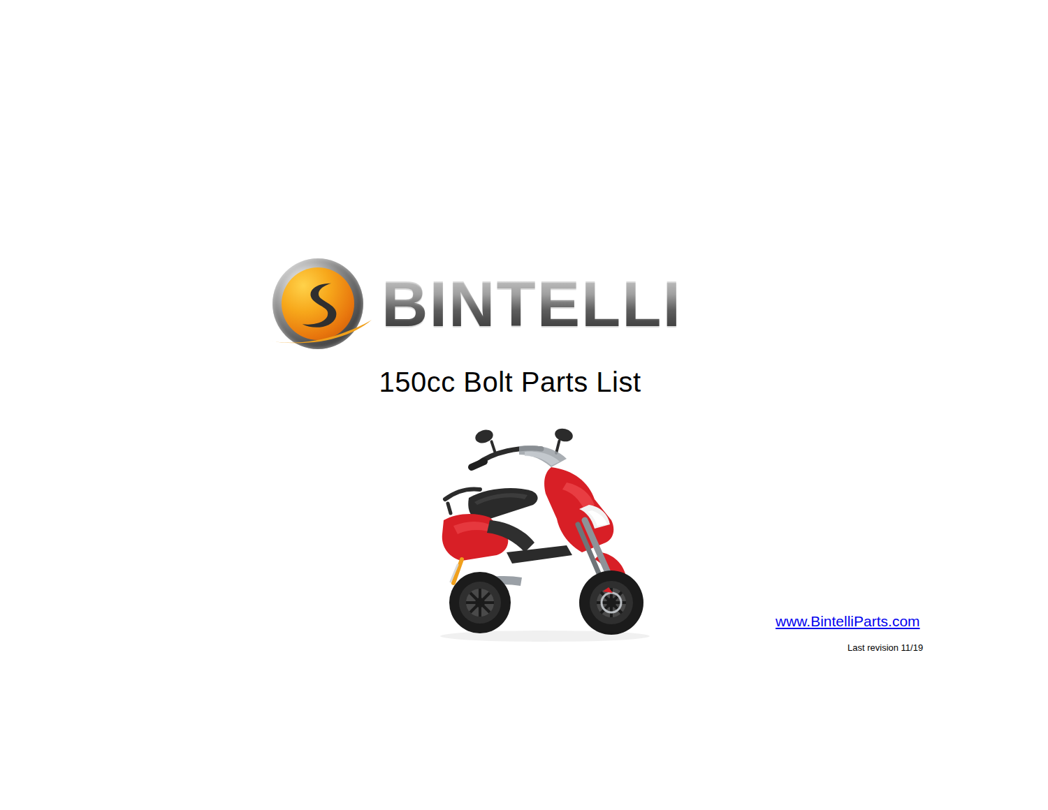BINTELLI
150cc Bolt Parts List
www.BintelliParts.com
Last revision 11/19